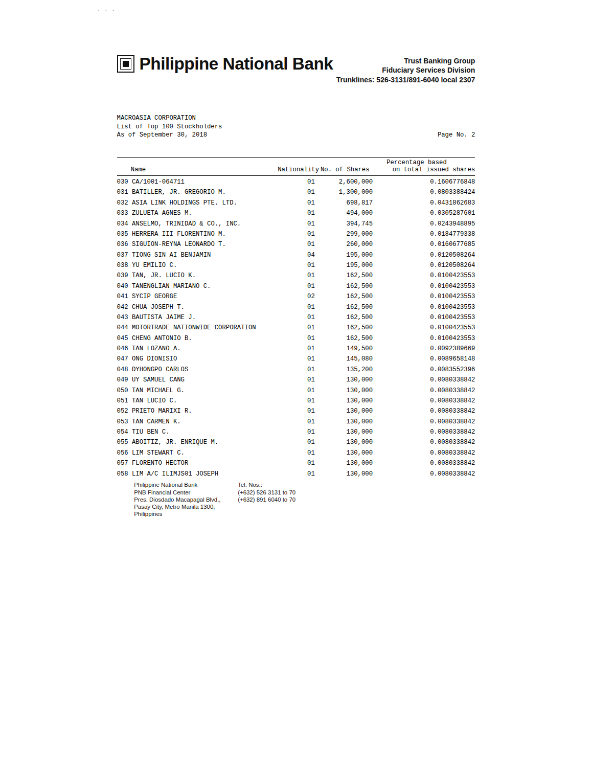' ' '
Philippine National Bank
Trust Banking Group
Fiduciary Services Division
Trunklines: 526-3131/891-6040 local 2307
MACROASIA CORPORATION List of Top 100 Stockholders
As of September 30, 2018 Page No. 2
| | Name | Nationality | No. of Shares | Percentage based on total issued shares |
| --- | --- | --- | --- | --- |
| 030 | CA/1001-064711 | 01 | 2,600,000 | 0.1606776848 |
| 031 | BATILLER, JR. GREGORIO M. | 01 | 1,300,000 | 0.0803388424 |
| 032 | ASIA LINK HOLDINGS PTE. LTD. | 01 | 698,817 | 0.0431862683 |
| 033 | ZULUETA AGNES M. | 01 | 494,000 | 0.0305287601 |
| 034 | ANSELMO, TRINIDAD & CO., INC. | 01 | 394,745 | 0.0243948895 |
| 035 | HERRERA III FLORENTINO M. | 01 | 299,000 | 0.0184779338 |
| 036 | SIGUION-REYNA LEONARDO T. | 01 | 260,000 | 0.0160677685 |
| 037 | TIONG SIN AI BENJAMIN | 04 | 195,000 | 0.0120508264 |
| 038 | YU EMILIO C. | 01 | 195,000 | 0.0120508264 |
| 039 | TAN, JR. LUCIO K. | 01 | 162,500 | 0.0100423553 |
| 040 | TANENGLIAN MARIANO C. | 01 | 162,500 | 0.0100423553 |
| 041 | SYCIP GEORGE | 02 | 162,500 | 0.0100423553 |
| 042 | CHUA JOSEPH T. | 01 | 162,500 | 0.0100423553 |
| 043 | BAUTISTA JAIME J. | 01 | 162,500 | 0.0100423553 |
| 044 | MOTORTRADE NATIONWIDE CORPORATION | 01 | 162,500 | 0.0100423553 |
| 045 | CHENG ANTONIO B. | 01 | 162,500 | 0.0100423553 |
| 046 | TAN LOZANO A. | 01 | 149,500 | 0.0092389669 |
| 047 | ONG DIONISIO | 01 | 145,080 | 0.0089658148 |
| 048 | DYHONGPO CARLOS | 01 | 135,200 | 0.0083552396 |
| 049 | UY SAMUEL CANG | 01 | 130,000 | 0.0080338842 |
| 050 | TAN MICHAEL G. | 01 | 130,000 | 0.0080338842 |
| 051 | TAN LUCIO C. | 01 | 130,000 | 0.0080338842 |
| 052 | PRIETO MARIXI R. | 01 | 130,000 | 0.0080338842 |
| 053 | TAN CARMEN K. | 01 | 130,000 | 0.0080338842 |
| 054 | TIU BEN C. | 01 | 130,000 | 0.0080338842 |
| 055 | ABOITIZ, JR. ENRIQUE M. | 01 | 130,000 | 0.0080338842 |
| 056 | LIM STEWART C. | 01 | 130,000 | 0.0080338842 |
| 057 | FLORENTO HECTOR | 01 | 130,000 | 0.0080338842 |
| 058 | LIM A/C ILIMJS01 JOSEPH | 01 | 130,000 | 0.0080338842 |
Philippine National Bank
PNB Financial Center
Pres. Diosdado Macapagal Blvd.,
Pasay City, Metro Manila 1300,
Philippines
Tel. Nos.:
(+632) 526 3131 to 70
(+632) 891 6040 to 70